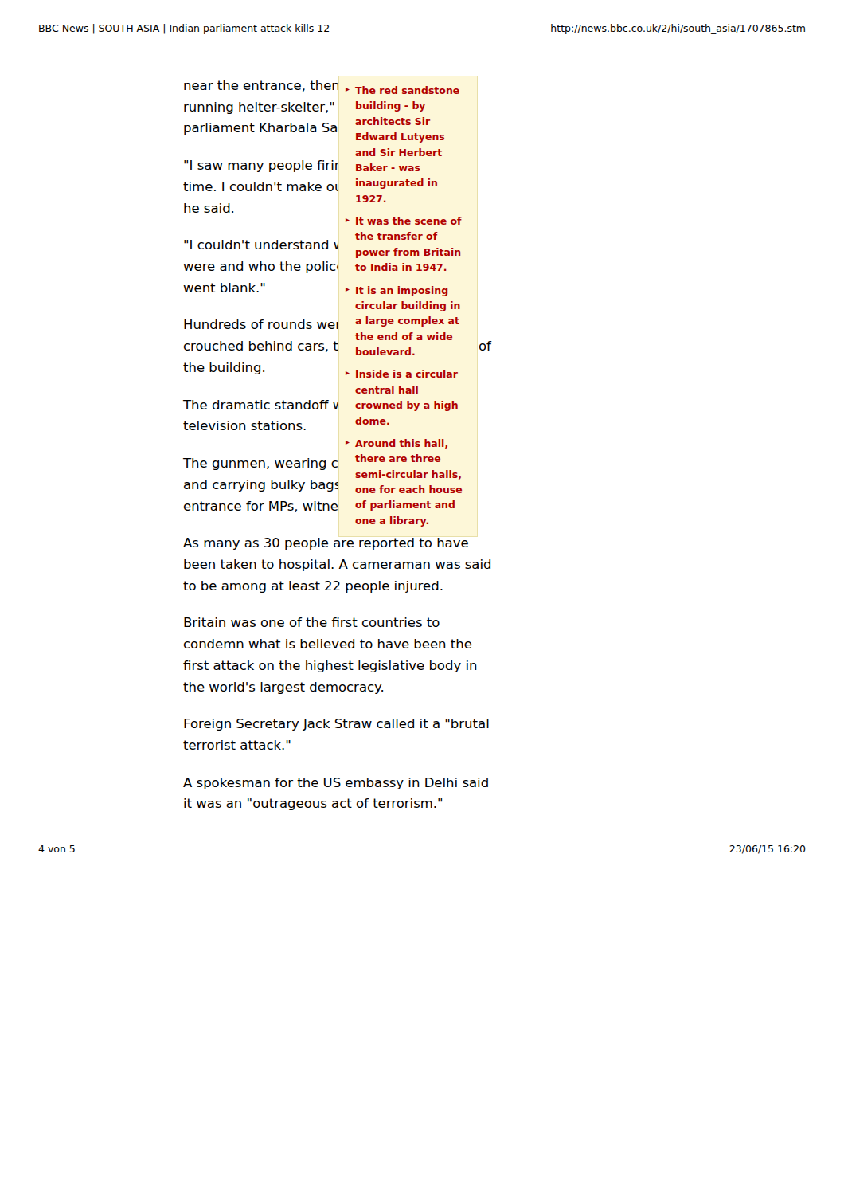BBC News | SOUTH ASIA | Indian parliament attack kills 12
http://news.bbc.co.uk/2/hi/south_asia/1707865.stm
The red sandstone building - by architects Sir Edward Lutyens and Sir Herbert Baker - was inaugurated in 1927.
It was the scene of the transfer of power from Britain to India in 1947.
It is an imposing circular building in a large complex at the end of a wide boulevard.
Inside is a circular central hall crowned by a high dome.
Around this hall, there are three semi-circular halls, one for each house of parliament and one a library.
near the entrance, then I saw people running helter-skelter," member of parliament Kharbala Sain told Reuters.
"I saw many people firing at the same time. I couldn't make out who was who," he said.
"I couldn't understand who the terrorists were and who the police were. My mind went blank."
Hundreds of rounds were fired as police crouched behind cars, trees and the corners of the building.
The dramatic standoff was broadcast live on television stations.
The gunmen, wearing commando uniforms and carrying bulky bags, fired at the main entrance for MPs, witnesses said.
As many as 30 people are reported to have been taken to hospital. A cameraman was said to be among at least 22 people injured.
Britain was one of the first countries to condemn what is believed to have been the first attack on the highest legislative body in the world's largest democracy.
Foreign Secretary Jack Straw called it a "brutal terrorist attack."
A spokesman for the US embassy in Delhi said it was an "outrageous act of terrorism."
4 von 5
23/06/15 16:20